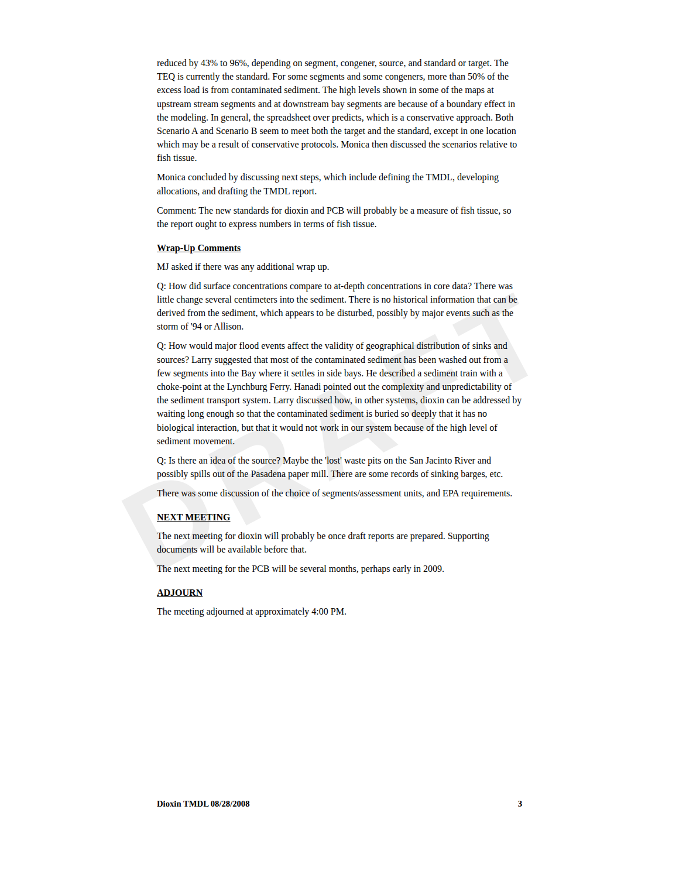DRAFT
reduced by 43% to 96%, depending on segment, congener, source, and standard or target. The TEQ is currently the standard. For some segments and some congeners, more than 50% of the excess load is from contaminated sediment. The high levels shown in some of the maps at upstream stream segments and at downstream bay segments are because of a boundary effect in the modeling. In general, the spreadsheet over predicts, which is a conservative approach. Both Scenario A and Scenario B seem to meet both the target and the standard, except in one location which may be a result of conservative protocols. Monica then discussed the scenarios relative to fish tissue.
Monica concluded by discussing next steps, which include defining the TMDL, developing allocations, and drafting the TMDL report.
Comment: The new standards for dioxin and PCB will probably be a measure of fish tissue, so the report ought to express numbers in terms of fish tissue.
Wrap-Up Comments
MJ asked if there was any additional wrap up.
Q: How did surface concentrations compare to at-depth concentrations in core data? There was little change several centimeters into the sediment. There is no historical information that can be derived from the sediment, which appears to be disturbed, possibly by major events such as the storm of '94 or Allison.
Q: How would major flood events affect the validity of geographical distribution of sinks and sources? Larry suggested that most of the contaminated sediment has been washed out from a few segments into the Bay where it settles in side bays. He described a sediment train with a choke-point at the Lynchburg Ferry. Hanadi pointed out the complexity and unpredictability of the sediment transport system. Larry discussed how, in other systems, dioxin can be addressed by waiting long enough so that the contaminated sediment is buried so deeply that it has no biological interaction, but that it would not work in our system because of the high level of sediment movement.
Q: Is there an idea of the source? Maybe the 'lost' waste pits on the San Jacinto River and possibly spills out of the Pasadena paper mill. There are some records of sinking barges, etc.
There was some discussion of the choice of segments/assessment units, and EPA requirements.
NEXT MEETING
The next meeting for dioxin will probably be once draft reports are prepared. Supporting documents will be available before that.
The next meeting for the PCB will be several months, perhaps early in 2009.
ADJOURN
The meeting adjourned at approximately 4:00 PM.
Dioxin TMDL 08/28/2008 3